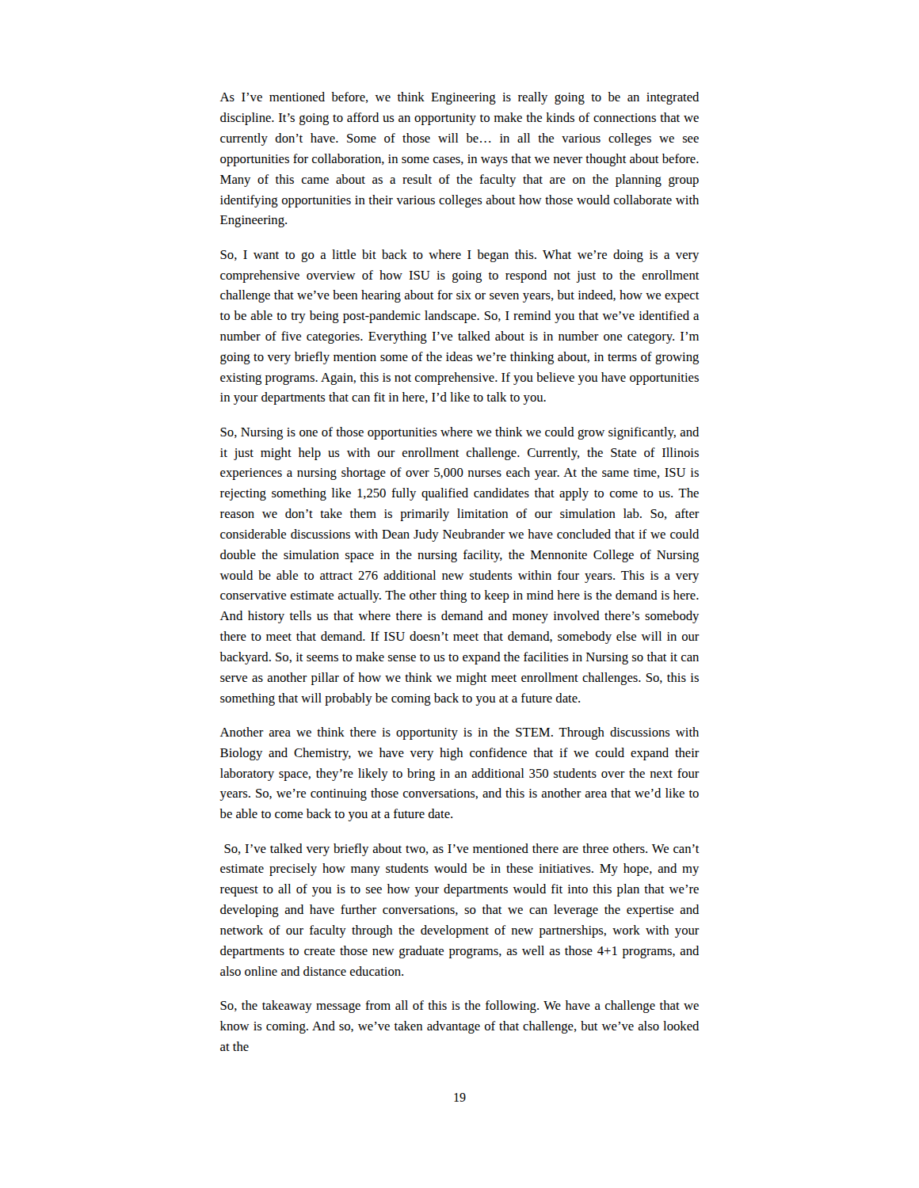As I’ve mentioned before, we think Engineering is really going to be an integrated discipline. It’s going to afford us an opportunity to make the kinds of connections that we currently don’t have. Some of those will be… in all the various colleges we see opportunities for collaboration, in some cases, in ways that we never thought about before. Many of this came about as a result of the faculty that are on the planning group identifying opportunities in their various colleges about how those would collaborate with Engineering.
So, I want to go a little bit back to where I began this. What we’re doing is a very comprehensive overview of how ISU is going to respond not just to the enrollment challenge that we’ve been hearing about for six or seven years, but indeed, how we expect to be able to try being post-pandemic landscape. So, I remind you that we’ve identified a number of five categories. Everything I’ve talked about is in number one category. I’m going to very briefly mention some of the ideas we’re thinking about, in terms of growing existing programs. Again, this is not comprehensive. If you believe you have opportunities in your departments that can fit in here, I’d like to talk to you.
So, Nursing is one of those opportunities where we think we could grow significantly, and it just might help us with our enrollment challenge. Currently, the State of Illinois experiences a nursing shortage of over 5,000 nurses each year. At the same time, ISU is rejecting something like 1,250 fully qualified candidates that apply to come to us. The reason we don’t take them is primarily limitation of our simulation lab. So, after considerable discussions with Dean Judy Neubrander we have concluded that if we could double the simulation space in the nursing facility, the Mennonite College of Nursing would be able to attract 276 additional new students within four years. This is a very conservative estimate actually. The other thing to keep in mind here is the demand is here. And history tells us that where there is demand and money involved there’s somebody there to meet that demand. If ISU doesn’t meet that demand, somebody else will in our backyard. So, it seems to make sense to us to expand the facilities in Nursing so that it can serve as another pillar of how we think we might meet enrollment challenges. So, this is something that will probably be coming back to you at a future date.
Another area we think there is opportunity is in the STEM. Through discussions with Biology and Chemistry, we have very high confidence that if we could expand their laboratory space, they’re likely to bring in an additional 350 students over the next four years. So, we’re continuing those conversations, and this is another area that we’d like to be able to come back to you at a future date.
So, I’ve talked very briefly about two, as I’ve mentioned there are three others. We can’t estimate precisely how many students would be in these initiatives. My hope, and my request to all of you is to see how your departments would fit into this plan that we’re developing and have further conversations, so that we can leverage the expertise and network of our faculty through the development of new partnerships, work with your departments to create those new graduate programs, as well as those 4+1 programs, and also online and distance education.
So, the takeaway message from all of this is the following. We have a challenge that we know is coming. And so, we’ve taken advantage of that challenge, but we’ve also looked at the
19